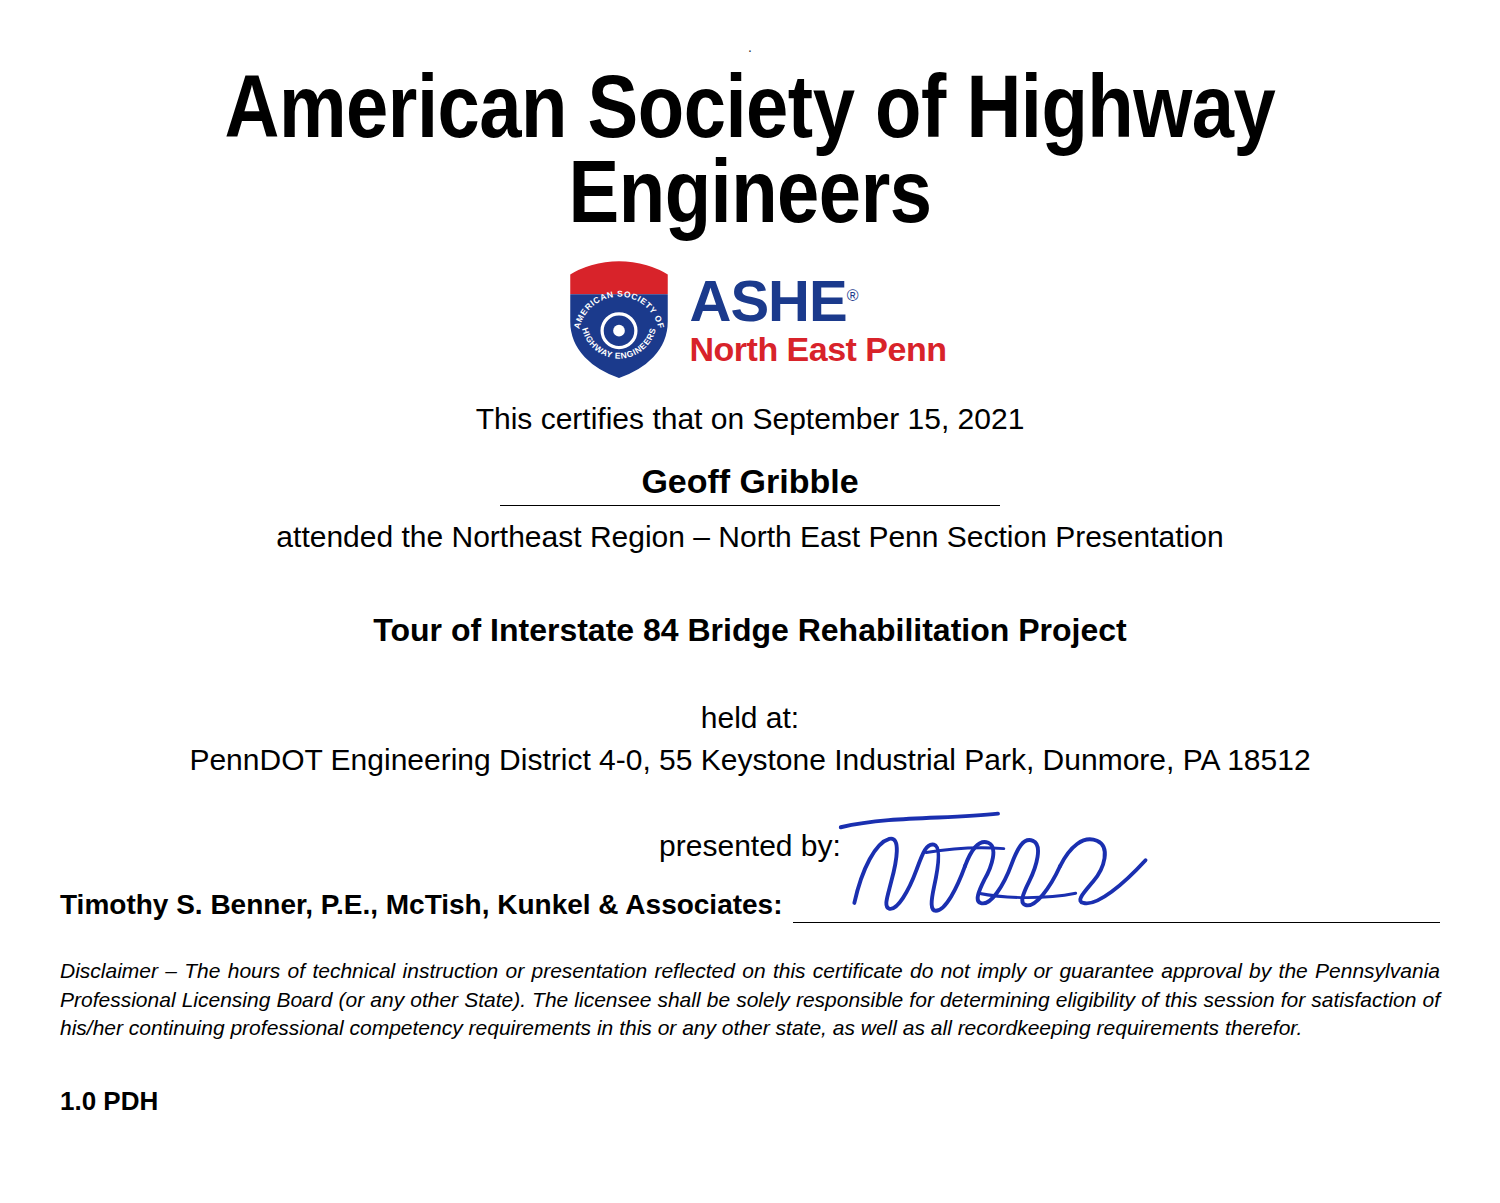.
American Society of Highway Engineers
AMERICAN SOCIETY OF HIGHWAY ENGINEERS
ASHE®
North East Penn
This certifies that on September 15, 2021
Geoff Gribble
attended the Northeast Region – North East Penn Section Presentation
Tour of Interstate 84 Bridge Rehabilitation Project
held at:
PennDOT Engineering District 4-0, 55 Keystone Industrial Park, Dunmore, PA 18512
presented by:
Timothy S. Benner, P.E., McTish, Kunkel & Associates:
Disclaimer – The hours of technical instruction or presentation reflected on this certificate do not imply or guarantee approval by the Pennsylvania Professional Licensing Board (or any other State). The licensee shall be solely responsible for determining eligibility of this session for satisfaction of his/her continuing professional competency requirements in this or any other state, as well as all recordkeeping requirements therefor.
1.0 PDH